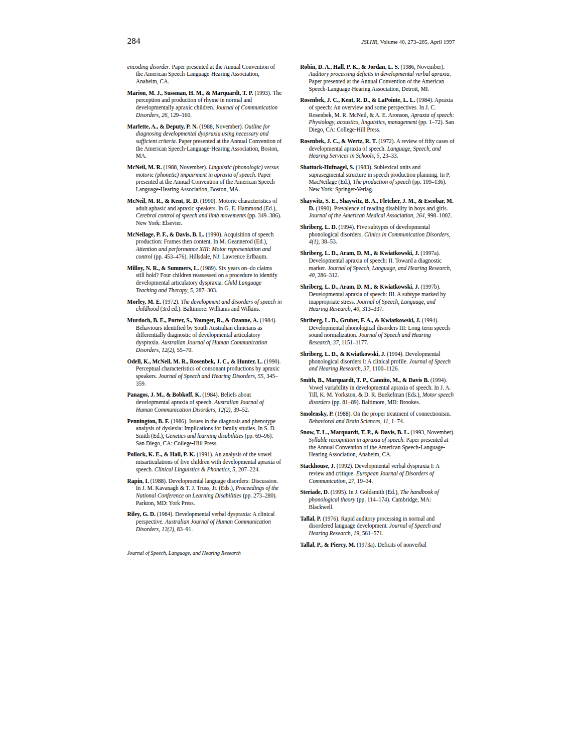284 JSLHR, Volume 40, 273–285, April 1997
encoding disorder. Paper presented at the Annual Convention of the American Speech-Language-Hearing Association, Anaheim, CA.
Marion, M. J., Sussman, H. M., & Marquardt, T. P. (1993). The perception and production of rhyme in normal and developmentally apraxic children. Journal of Communication Disorders, 26, 129–160.
Marlette, A., & Deputy, P. N. (1988, November). Outline for diagnosing developmental dyspraxia using necessary and sufficient criteria. Paper presented at the Annual Convention of the American Speech-Language-Hearing Association, Boston, MA.
McNeil, M. R. (1988, November). Linguistic (phonologic) versus motoric (phonetic) impairment in apraxia of speech. Paper presented at the Annual Convention of the American Speech-Language-Hearing Association, Boston, MA.
McNeil, M. R., & Kent, R. D. (1990). Motoric characteristics of adult aphasic and apraxic speakers. In G. E. Hammond (Ed.), Cerebral control of speech and limb movements (pp. 349–386). New York: Elsevier.
McNeilage, P. F., & Davis, B. L. (1990). Acquisition of speech production: Frames then content. In M. Geannerod (Ed.), Attention and performance XIII: Motor representation and control (pp. 453–476). Hillsdale, NJ: Lawrence Erlbaum.
Milloy, N. R., & Summers, L. (1989). Six years on–do claims still hold? Four children reassessed on a procedure to identify developmental articulatory dyspraxia. Child Language Teaching and Therapy, 5, 287–303.
Morley, M. E. (1972). The development and disorders of speech in childhood (3rd ed.). Baltimore: Williams and Wilkins.
Murdoch, B. E., Porter, S., Younger, R., & Ozanne, A. (1984). Behaviours identified by South Australian clinicians as differentially diagnostic of developmental articulatory dyspraxia. Australian Journal of Human Communication Disorders, 12(2), 55–70.
Odell, K., McNeil, M. R., Rosenbek, J. C., & Hunter, L. (1990). Perceptual characteristics of consonant productions by apraxic speakers. Journal of Speech and Hearing Disorders, 55, 345–359.
Panagos, J. M., & Bobkoff, K. (1984). Beliefs about developmental apraxia of speech. Australian Journal of Human Communication Disorders, 12(2), 39–52.
Pennington, B. F. (1986). Issues in the diagnosis and phenotype analysis of dyslexia: Implications for family studies. In S. D. Smith (Ed.), Genetics and learning disabilities (pp. 69–96). San Diego, CA: College-Hill Press.
Pollock, K. E., & Hall, P. K. (1991). An analysis of the vowel misarticulations of five children with developmental apraxia of speech. Clinical Linguistics & Phonetics, 5, 207–224.
Rapin, I. (1988). Developmental language disorders: Discussion. In J. M. Kavanagh & T. J. Truss, Jr. (Eds.), Proceedings of the National Conference on Learning Disabilities (pp. 273–280). Parkton, MD: York Press.
Riley, G. D. (1984). Developmental verbal dyspraxia: A clinical perspective. Australian Journal of Human Communication Disorders, 12(2), 83–91.
Robin, D. A., Hall, P. K., & Jordan, L. S. (1986, November). Auditory processing deficits in developmental verbal apraxia. Paper presented at the Annual Convention of the American Speech-Language-Hearing Association, Detroit, MI.
Rosenbek, J. C., Kent, R. D., & LaPointe, L. L. (1984). Apraxia of speech: An overview and some perspectives. In J. C. Rosenbek, M. R. McNeil, & A. E. Aronson, Apraxia of speech: Physiology, acoustics, linguistics, management (pp. 1–72). San Diego, CA: College-Hill Press.
Rosenbek, J. C., & Wertz, R. T. (1972). A review of fifty cases of developmental apraxia of speech. Language, Speech, and Hearing Services in Schools, 5, 23–33.
Shattuck-Hufnagel, S. (1983). Sublexical units and suprasegmental structure in speech production planning. In P. MacNeilage (Ed.), The production of speech (pp. 109–136). New York: Springer-Verlag.
Shaywitz, S. E., Shaywitz, B. A., Fletcher, J. M., & Escobar, M. D. (1990). Prevalence of reading disability in boys and girls. Journal of the American Medical Association, 264, 998–1002.
Shriberg, L. D. (1994). Five subtypes of developmental phonological disorders. Clinics in Communication Disorders, 4(1), 38–53.
Shriberg, L. D., Aram, D. M., & Kwiatkowski, J. (1997a). Developmental apraxia of speech: II. Toward a diagnostic marker. Journal of Speech, Language, and Hearing Research, 40, 286–312.
Shriberg, L. D., Aram, D. M., & Kwiatkowski, J. (1997b). Developmental apraxia of speech: III. A subtype marked by inappropriate stress. Journal of Speech, Language, and Hearing Research, 40, 313–337.
Shriberg, L. D., Gruber, F. A., & Kwiatkowski, J. (1994). Developmental phonological disorders III: Long-term speech-sound normalization. Journal of Speech and Hearing Research, 37, 1151–1177.
Shriberg, L. D., & Kwiatkowski, J. (1994). Developmental phonological disorders I: A clinical profile. Journal of Speech and Hearing Research, 37, 1100–1126.
Smith, B., Marquardt, T. P., Cannito, M., & Davis B. (1994). Vowel variability in developmental apraxia of speech. In J. A. Till, K. M. Yorkston, & D. R. Buekelman (Eds.), Motor speech disorders (pp. 81–89). Baltimore, MD: Brookes.
Smolensky, P. (1988). On the proper treatment of connectionism. Behavioral and Brain Sciences, 11, 1–74.
Snow, T. L., Marquardt, T. P., & Davis, B. L. (1993, November). Syllable recognition in apraxia of speech. Paper presented at the Annual Convention of the American Speech-Language-Hearing Association, Anaheim, CA.
Stackhouse, J. (1992). Developmental verbal dyspraxia I: A review and critique. European Journal of Disorders of Communication, 27, 19–34.
Steriade, D. (1995). In J. Goldsmith (Ed.), The handbook of phonological theory (pp. 114–174). Cambridge, MA: Blackwell.
Tallal, P. (1976). Rapid auditory processing in normal and disordered language development. Journal of Speech and Hearing Research, 19, 561–571.
Tallal, P., & Piercy, M. (1973a). Deficits of nonverbal
Journal of Speech, Language, and Hearing Research